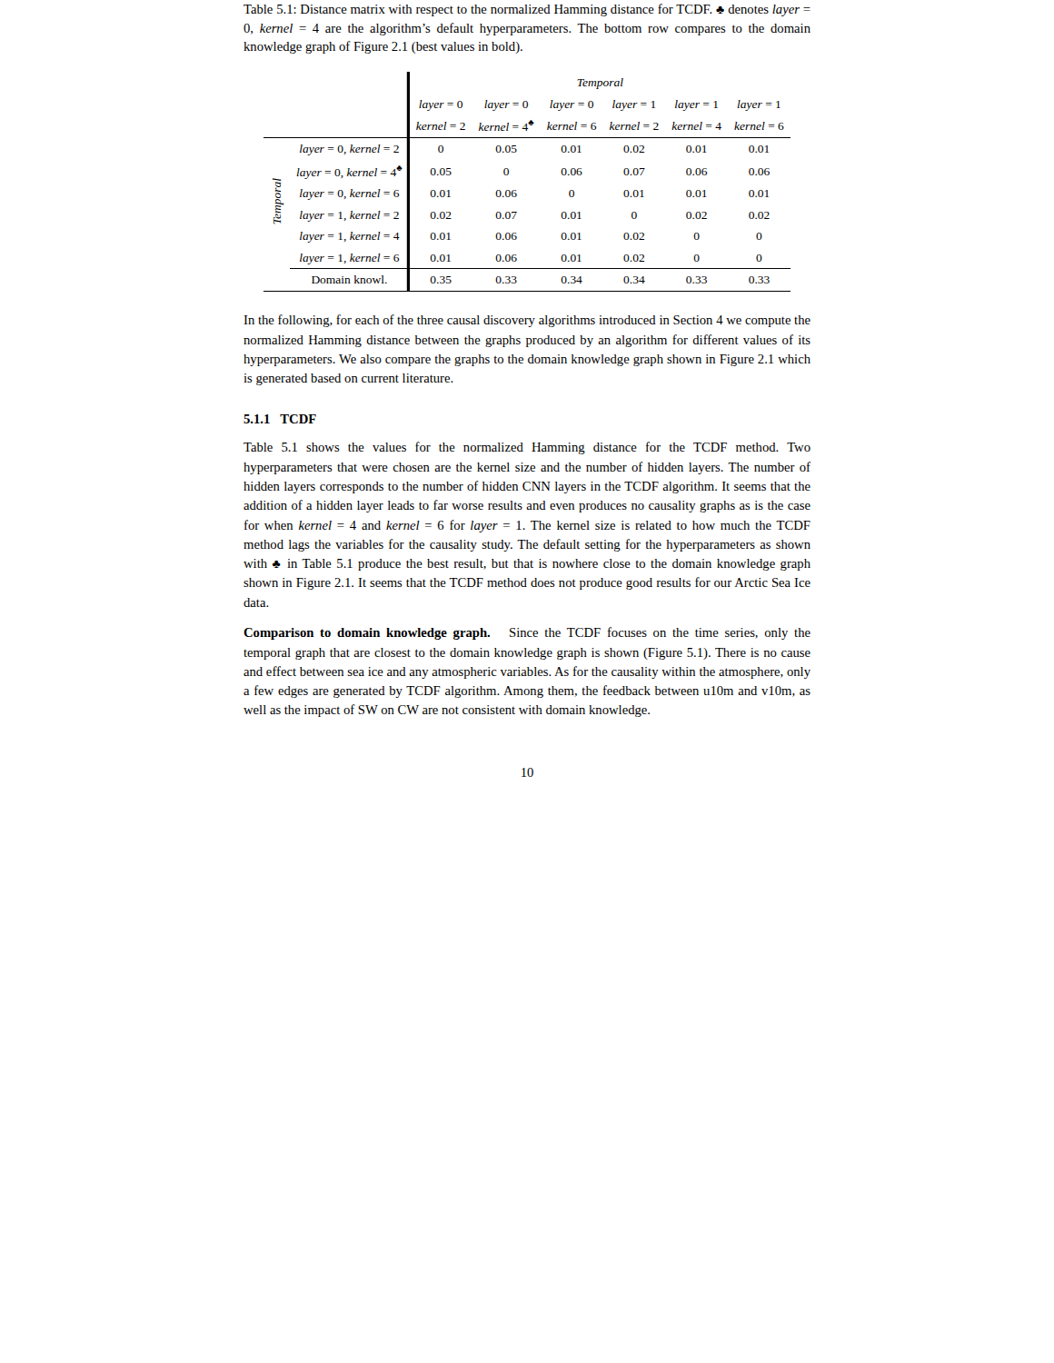Table 5.1: Distance matrix with respect to the normalized Hamming distance for TCDF. ♣ denotes layer = 0, kernel = 4 are the algorithm’s default hyperparameters. The bottom row compares to the domain knowledge graph of Figure 2.1 (best values in bold).
| | | Temporal |
| | | layer = 0 | layer = 0 | layer = 0 | layer = 1 | layer = 1 | layer = 1 |
| | | kernel = 2 | kernel = 4 ♣ | kernel = 6 | kernel = 2 | kernel = 4 | kernel = 6 |
| Temporal | layer = 0, kernel = 2 | 0 | 0.05 | 0.01 | 0.02 | 0.01 | 0.01 |
| layer = 0, kernel = 4 ♣ | 0.05 | 0 | 0.06 | 0.07 | 0.06 | 0.06 |
| layer = 0, kernel = 6 | 0.01 | 0.06 | 0 | 0.01 | 0.01 | 0.01 |
| layer = 1, kernel = 2 | 0.02 | 0.07 | 0.01 | 0 | 0.02 | 0.02 |
| layer = 1, kernel = 4 | 0.01 | 0.06 | 0.01 | 0.02 | 0 | 0 |
| layer = 1, kernel = 6 | 0.01 | 0.06 | 0.01 | 0.02 | 0 | 0 |
| | Domain knowl. | 0.35 | 0.33 | 0.34 | 0.34 | 0.33 | 0.33 |
In the following, for each of the three causal discovery algorithms introduced in Section 4 we compute the normalized Hamming distance between the graphs produced by an algorithm for different values of its hyperparameters. We also compare the graphs to the domain knowledge graph shown in Figure 2.1 which is generated based on current literature.
5.1.1 TCDF
Table 5.1 shows the values for the normalized Hamming distance for the TCDF method. Two hyperparameters that were chosen are the kernel size and the number of hidden layers. The number of hidden layers corresponds to the number of hidden CNN layers in the TCDF algorithm. It seems that the addition of a hidden layer leads to far worse results and even produces no causality graphs as is the case for when kernel = 4 and kernel = 6 for layer = 1. The kernel size is related to how much the TCDF method lags the variables for the causality study. The default setting for the hyperparameters as shown with ♣ in Table 5.1 produce the best result, but that is nowhere close to the domain knowledge graph shown in Figure 2.1. It seems that the TCDF method does not produce good results for our Arctic Sea Ice data.
Comparison to domain knowledge graph. Since the TCDF focuses on the time series, only the temporal graph that are closest to the domain knowledge graph is shown (Figure 5.1). There is no cause and effect between sea ice and any atmospheric variables. As for the causality within the atmosphere, only a few edges are generated by TCDF algorithm. Among them, the feedback between u10m and v10m, as well as the impact of SW on CW are not consistent with domain knowledge.
10